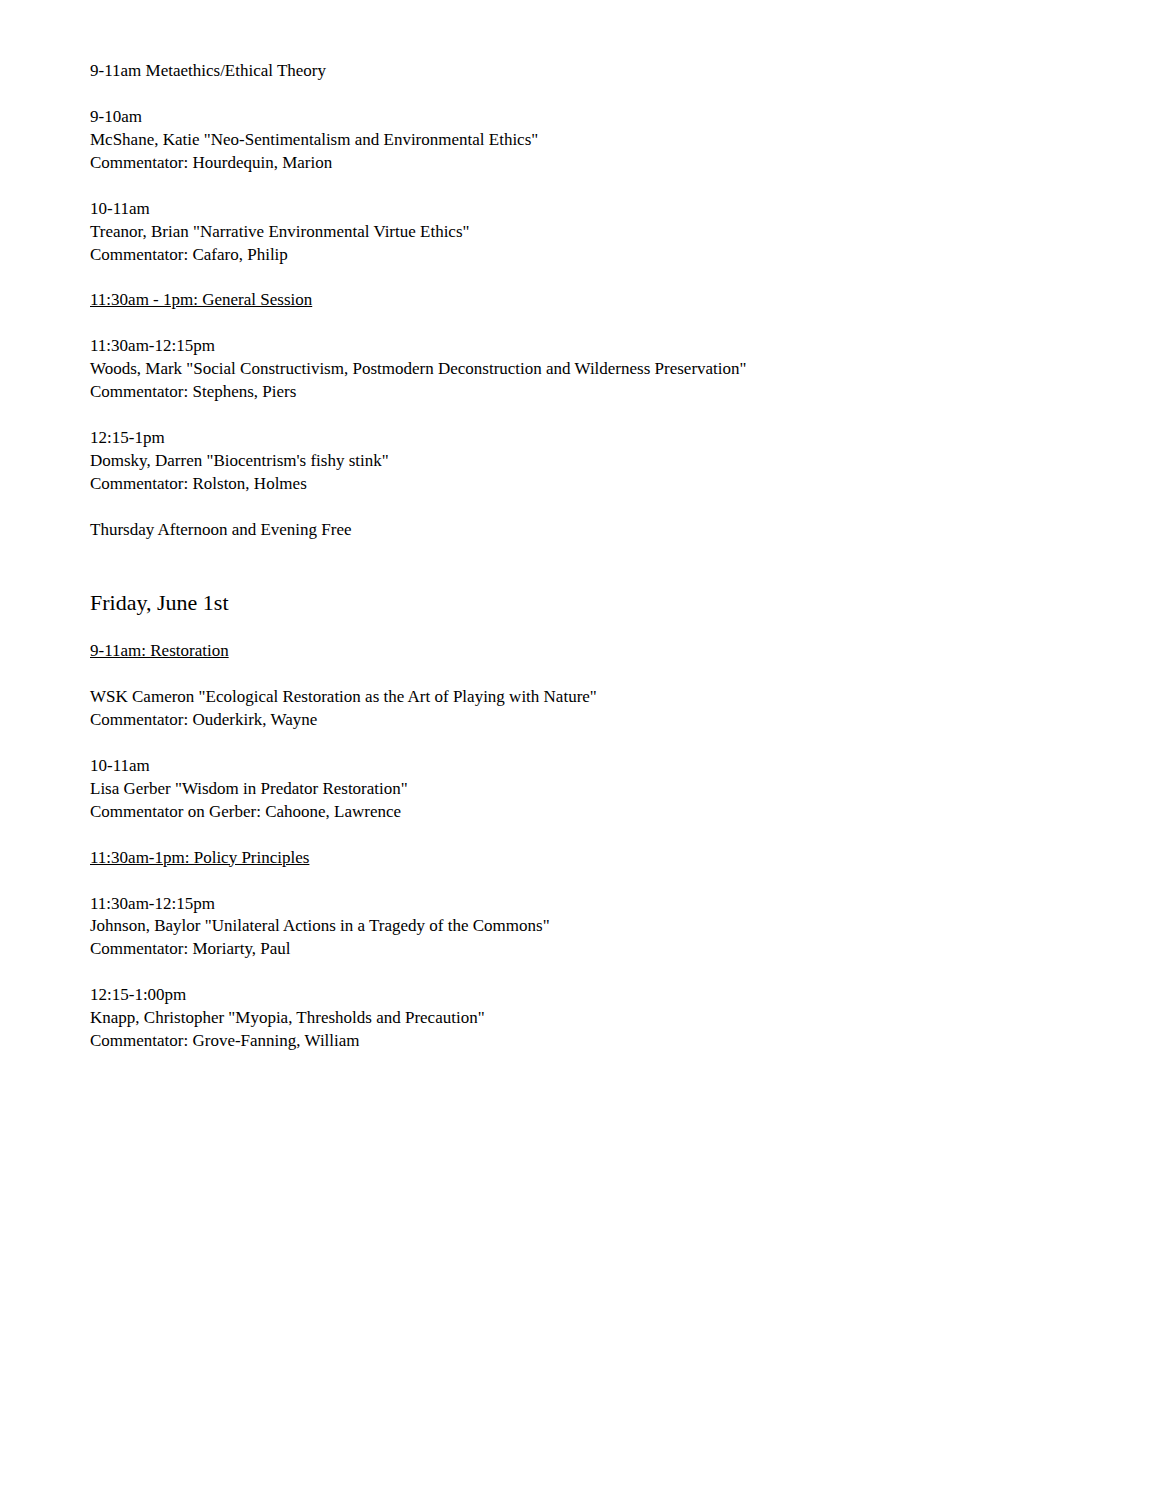9-11am Metaethics/Ethical Theory
9-10am
McShane, Katie "Neo-Sentimentalism and Environmental Ethics"
Commentator: Hourdequin, Marion
10-11am
Treanor, Brian "Narrative Environmental Virtue Ethics"
Commentator: Cafaro, Philip
11:30am - 1pm: General Session
11:30am-12:15pm
Woods, Mark "Social Constructivism, Postmodern Deconstruction and Wilderness Preservation"
Commentator: Stephens, Piers
12:15-1pm
Domsky, Darren "Biocentrism's fishy stink"
Commentator: Rolston, Holmes
Thursday Afternoon and Evening Free
Friday, June 1st
9-11am: Restoration
WSK Cameron "Ecological Restoration as the Art of Playing with Nature"
Commentator: Ouderkirk, Wayne
10-11am
Lisa Gerber "Wisdom in Predator Restoration"
Commentator on Gerber: Cahoone, Lawrence
11:30am-1pm: Policy Principles
11:30am-12:15pm
Johnson, Baylor "Unilateral Actions in a Tragedy of the Commons"
Commentator: Moriarty, Paul
12:15-1:00pm
Knapp, Christopher "Myopia, Thresholds and Precaution"
Commentator: Grove-Fanning, William